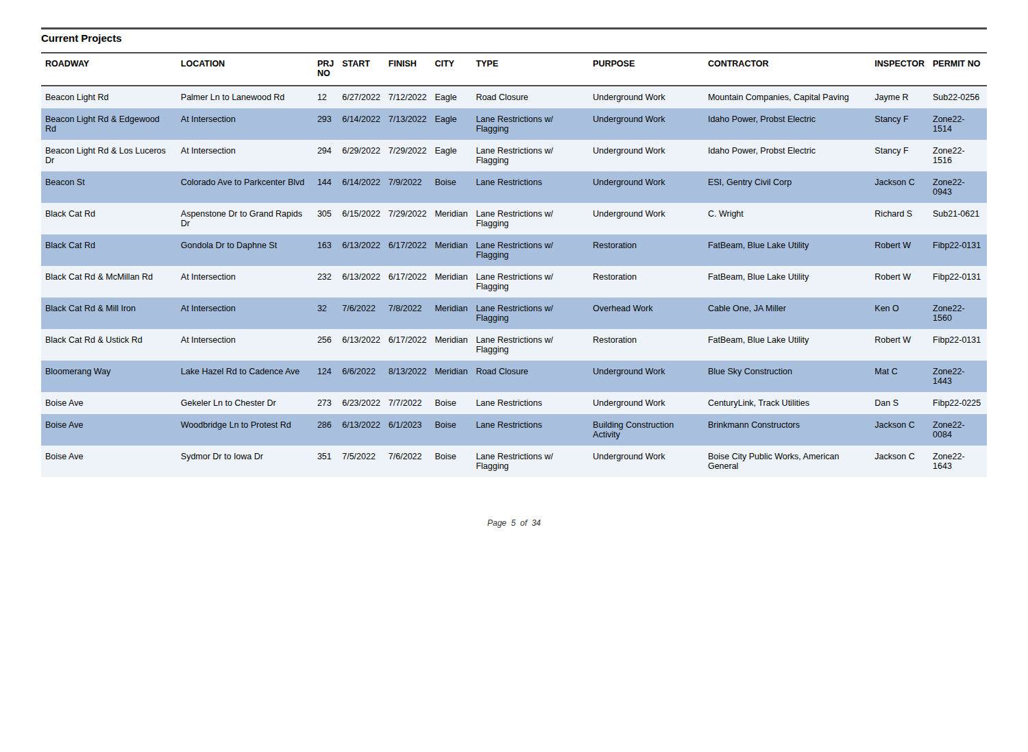Current Projects
| ROADWAY | LOCATION | PRJ NO | START | FINISH | CITY | TYPE | PURPOSE | CONTRACTOR | INSPECTOR | PERMIT NO |
| --- | --- | --- | --- | --- | --- | --- | --- | --- | --- | --- |
| Beacon Light Rd | Palmer Ln to Lanewood Rd | 12 | 6/27/2022 | 7/12/2022 | Eagle | Road Closure | Underground Work | Mountain Companies, Capital Paving | Jayme R | Sub22-0256 |
| Beacon Light Rd & Edgewood Rd | At Intersection | 293 | 6/14/2022 | 7/13/2022 | Eagle | Lane Restrictions w/ Flagging | Underground Work | Idaho Power, Probst Electric | Stancy F | Zone22-1514 |
| Beacon Light Rd & Los Luceros Dr | At Intersection | 294 | 6/29/2022 | 7/29/2022 | Eagle | Lane Restrictions w/ Flagging | Underground Work | Idaho Power, Probst Electric | Stancy F | Zone22-1516 |
| Beacon St | Colorado Ave to Parkcenter Blvd | 144 | 6/14/2022 | 7/9/2022 | Boise | Lane Restrictions | Underground Work | ESI, Gentry Civil Corp | Jackson C | Zone22-0943 |
| Black Cat Rd | Aspenstone Dr to Grand Rapids Dr | 305 | 6/15/2022 | 7/29/2022 | Meridian | Lane Restrictions w/ Flagging | Underground Work | C. Wright | Richard S | Sub21-0621 |
| Black Cat Rd | Gondola Dr to Daphne St | 163 | 6/13/2022 | 6/17/2022 | Meridian | Lane Restrictions w/ Flagging | Restoration | FatBeam, Blue Lake Utility | Robert W | Fibp22-0131 |
| Black Cat Rd & McMillan Rd | At Intersection | 232 | 6/13/2022 | 6/17/2022 | Meridian | Lane Restrictions w/ Flagging | Restoration | FatBeam, Blue Lake Utility | Robert W | Fibp22-0131 |
| Black Cat Rd & Mill Iron | At Intersection | 32 | 7/6/2022 | 7/8/2022 | Meridian | Lane Restrictions w/ Flagging | Overhead Work | Cable One, JA Miller | Ken O | Zone22-1560 |
| Black Cat Rd & Ustick Rd | At Intersection | 256 | 6/13/2022 | 6/17/2022 | Meridian | Lane Restrictions w/ Flagging | Restoration | FatBeam, Blue Lake Utility | Robert W | Fibp22-0131 |
| Bloomerang Way | Lake Hazel Rd to Cadence Ave | 124 | 6/6/2022 | 8/13/2022 | Meridian | Road Closure | Underground Work | Blue Sky Construction | Mat C | Zone22-1443 |
| Boise Ave | Gekeler Ln to Chester Dr | 273 | 6/23/2022 | 7/7/2022 | Boise | Lane Restrictions | Underground Work | CenturyLink, Track Utilities | Dan S | Fibp22-0225 |
| Boise Ave | Woodbridge Ln to Protest Rd | 286 | 6/13/2022 | 6/1/2023 | Boise | Lane Restrictions | Building Construction Activity | Brinkmann Constructors | Jackson C | Zone22-0084 |
| Boise Ave | Sydmor Dr to Iowa Dr | 351 | 7/5/2022 | 7/6/2022 | Boise | Lane Restrictions w/ Flagging | Underground Work | Boise City Public Works, American General | Jackson C | Zone22-1643 |
Page 5 of 34